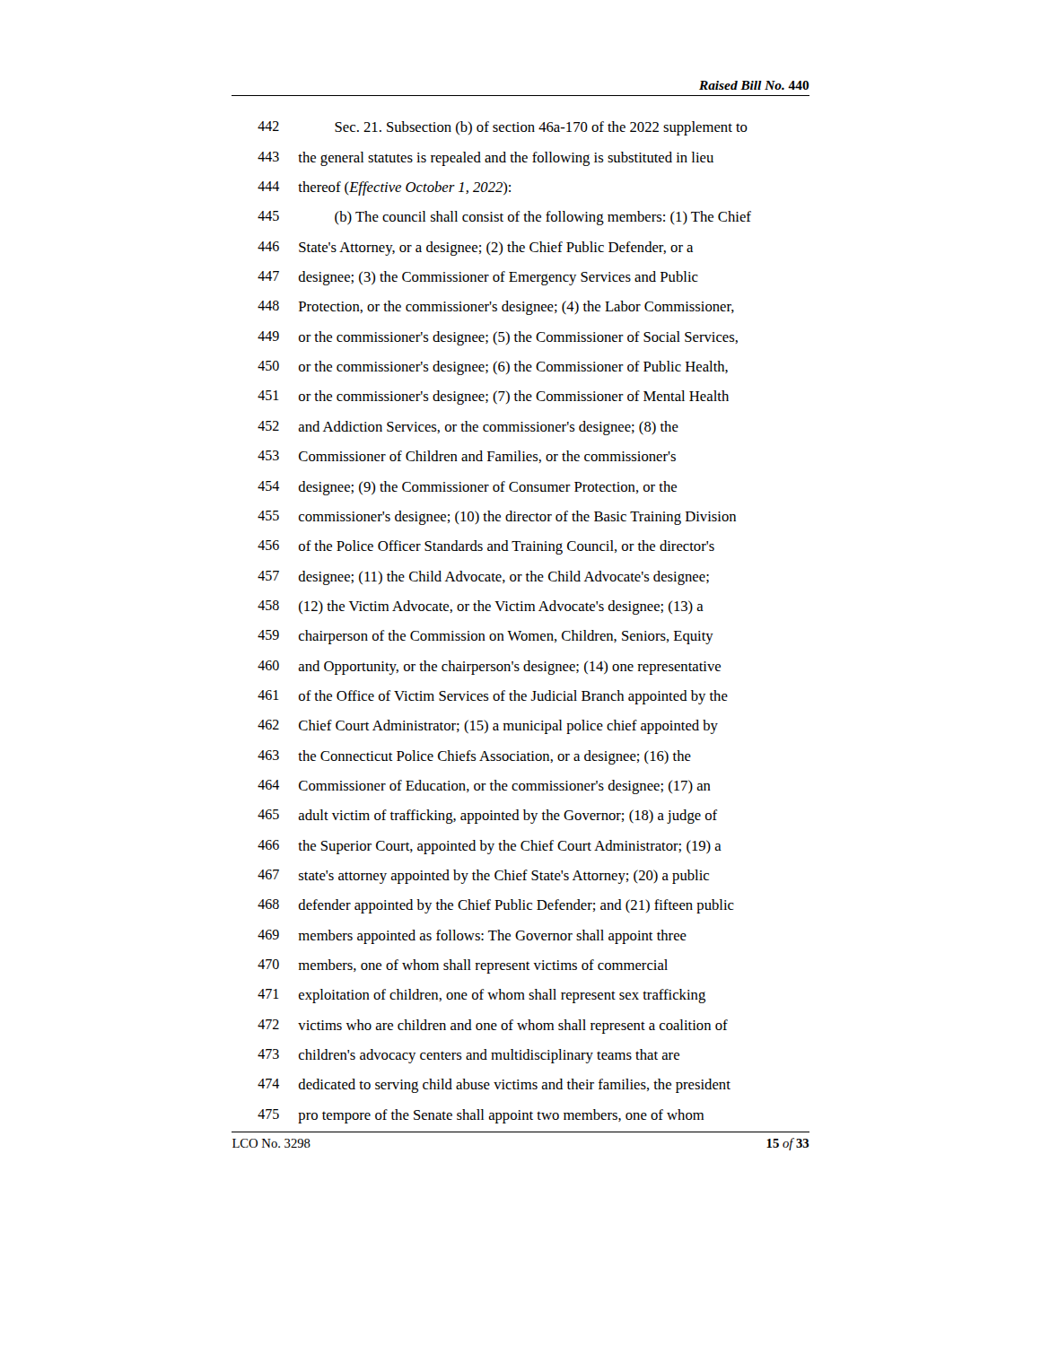Raised Bill No. 440
| 442 | Sec. 21. Subsection (b) of section 46a-170 of the 2022 supplement to |
| 443 | the general statutes is repealed and the following is substituted in lieu |
| 444 | thereof ( Effective October 1, 2022 ): |
| 445 | (b) The council shall consist of the following members: (1) The Chief |
| 446 | State's Attorney, or a designee; (2) the Chief Public Defender, or a |
| 447 | designee; (3) the Commissioner of Emergency Services and Public |
| 448 | Protection, or the commissioner's designee; (4) the Labor Commissioner, |
| 449 | or the commissioner's designee; (5) the Commissioner of Social Services, |
| 450 | or the commissioner's designee; (6) the Commissioner of Public Health, |
| 451 | or the commissioner's designee; (7) the Commissioner of Mental Health |
| 452 | and Addiction Services, or the commissioner's designee; (8) the |
| 453 | Commissioner of Children and Families, or the commissioner's |
| 454 | designee; (9) the Commissioner of Consumer Protection, or the |
| 455 | commissioner's designee; (10) the director of the Basic Training Division |
| 456 | of the Police Officer Standards and Training Council, or the director's |
| 457 | designee; (11) the Child Advocate, or the Child Advocate's designee; |
| 458 | (12) the Victim Advocate, or the Victim Advocate's designee; (13) a |
| 459 | chairperson of the Commission on Women, Children, Seniors, Equity |
| 460 | and Opportunity, or the chairperson's designee; (14) one representative |
| 461 | of the Office of Victim Services of the Judicial Branch appointed by the |
| 462 | Chief Court Administrator; (15) a municipal police chief appointed by |
| 463 | the Connecticut Police Chiefs Association, or a designee; (16) the |
| 464 | Commissioner of Education, or the commissioner's designee; (17) an |
| 465 | adult victim of trafficking, appointed by the Governor; (18) a judge of |
| 466 | the Superior Court, appointed by the Chief Court Administrator; (19) a |
| 467 | state's attorney appointed by the Chief State's Attorney; (20) a public |
| 468 | defender appointed by the Chief Public Defender; and (21) fifteen public |
| 469 | members appointed as follows: The Governor shall appoint three |
| 470 | members, one of whom shall represent victims of commercial |
| 471 | exploitation of children, one of whom shall represent sex trafficking |
| 472 | victims who are children and one of whom shall represent a coalition of |
| 473 | children's advocacy centers and multidisciplinary teams that are |
| 474 | dedicated to serving child abuse victims and their families, the president |
| 475 | pro tempore of the Senate shall appoint two members, one of whom |
LCO No. 3298 15 of 33